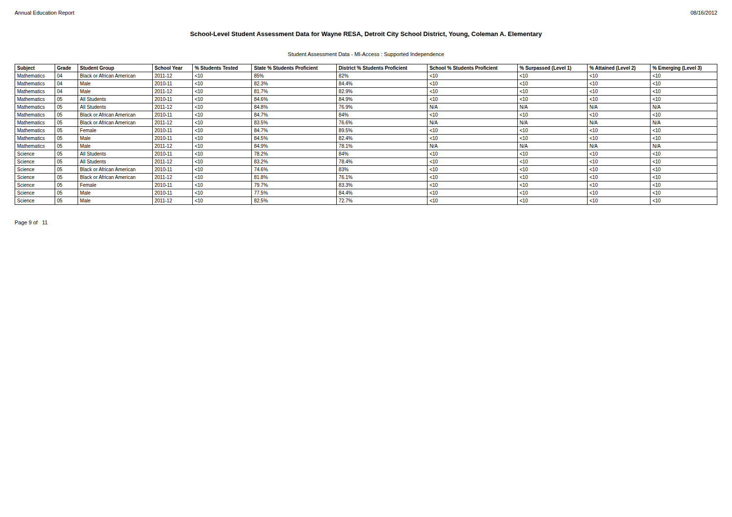Annual Education Report 08/16/2012
School-Level Student Assessment Data for Wayne RESA, Detroit City School District, Young, Coleman A. Elementary
Student Assessment Data - MI-Access : Supported Independence
| Subject | Grade | Student Group | School Year | % Students Tested | State % Students Proficient | District % Students Proficient | School % Students Proficient | % Surpassed (Level 1) | % Attained (Level 2) | % Emerging (Level 3) |
| --- | --- | --- | --- | --- | --- | --- | --- | --- | --- | --- |
| Mathematics | 04 | Black or African American | 2011-12 | <10 | 85% | 82% | <10 | <10 | <10 | <10 |
| Mathematics | 04 | Male | 2010-11 | <10 | 82.3% | 84.4% | <10 | <10 | <10 | <10 |
| Mathematics | 04 | Male | 2011-12 | <10 | 81.7% | 82.9% | <10 | <10 | <10 | <10 |
| Mathematics | 05 | All Students | 2010-11 | <10 | 84.6% | 84.9% | <10 | <10 | <10 | <10 |
| Mathematics | 05 | All Students | 2011-12 | <10 | 84.8% | 76.9% | N/A | N/A | N/A | N/A |
| Mathematics | 05 | Black or African American | 2010-11 | <10 | 84.7% | 84% | <10 | <10 | <10 | <10 |
| Mathematics | 05 | Black or African American | 2011-12 | <10 | 83.5% | 76.6% | N/A | N/A | N/A | N/A |
| Mathematics | 05 | Female | 2010-11 | <10 | 84.7% | 89.5% | <10 | <10 | <10 | <10 |
| Mathematics | 05 | Male | 2010-11 | <10 | 84.5% | 82.4% | <10 | <10 | <10 | <10 |
| Mathematics | 05 | Male | 2011-12 | <10 | 84.9% | 78.1% | N/A | N/A | N/A | N/A |
| Science | 05 | All Students | 2010-11 | <10 | 78.2% | 84% | <10 | <10 | <10 | <10 |
| Science | 05 | All Students | 2011-12 | <10 | 83.2% | 78.4% | <10 | <10 | <10 | <10 |
| Science | 05 | Black or African American | 2010-11 | <10 | 74.6% | 83% | <10 | <10 | <10 | <10 |
| Science | 05 | Black or African American | 2011-12 | <10 | 81.8% | 76.1% | <10 | <10 | <10 | <10 |
| Science | 05 | Female | 2010-11 | <10 | 79.7% | 83.3% | <10 | <10 | <10 | <10 |
| Science | 05 | Male | 2010-11 | <10 | 77.5% | 84.4% | <10 | <10 | <10 | <10 |
| Science | 05 | Male | 2011-12 | <10 | 82.5% | 72.7% | <10 | <10 | <10 | <10 |
Page 9 of 11